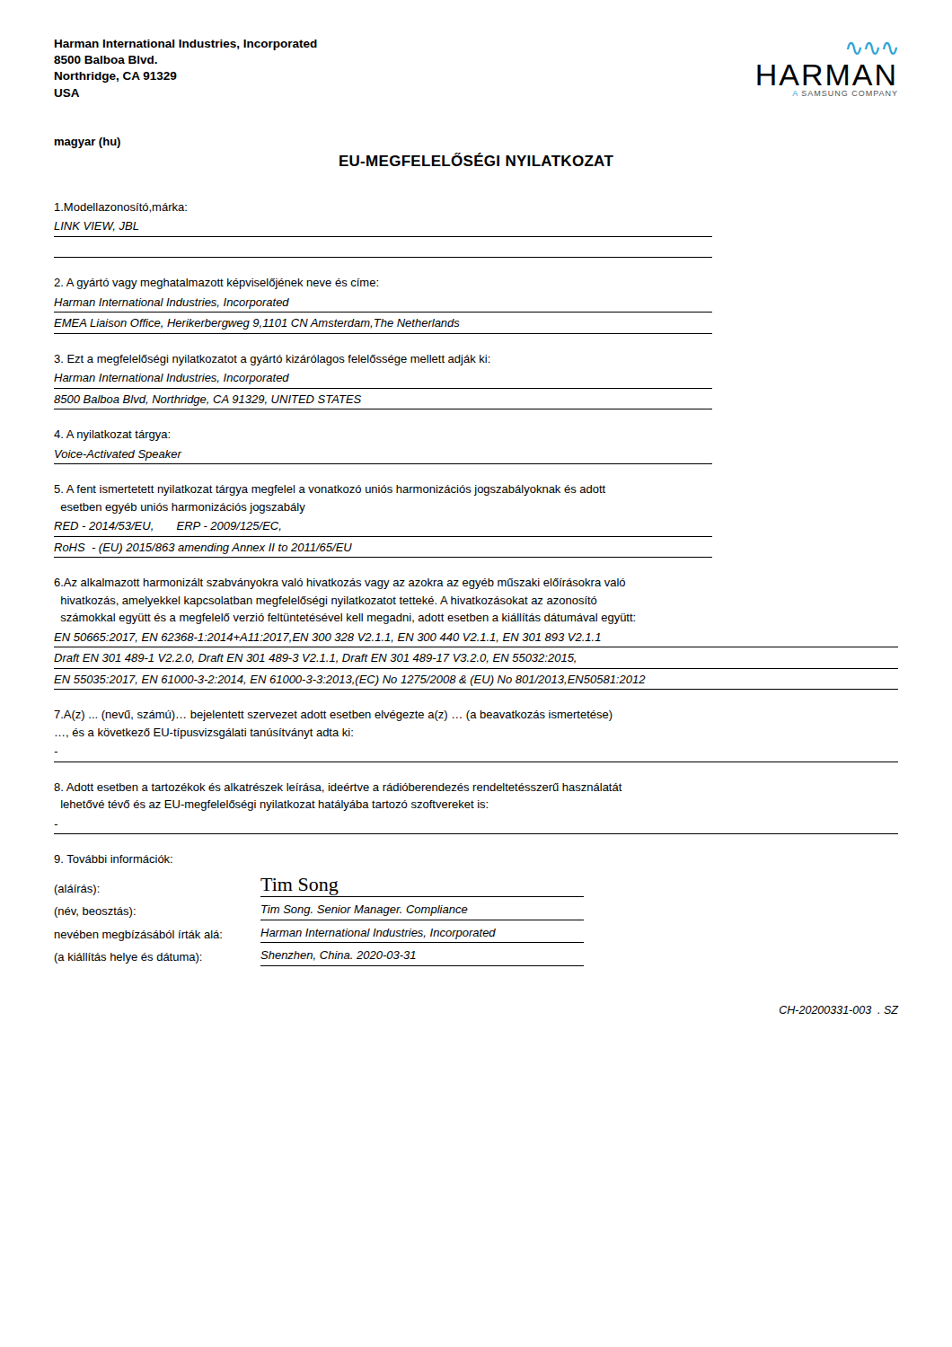Harman International Industries, Incorporated
8500 Balboa Blvd.
Northridge, CA 91329
USA
∿∿∿
HARMAN
A SAMSUNG COMPANY
magyar (hu)
EU-MEGFELELŐSÉGI NYILATKOZAT
1.Modellazonosító,márka:
LINK VIEW, JBL
2. A gyártó vagy meghatalmazott képviselőjének neve és címe:
Harman International Industries, Incorporated
EMEA Liaison Office, Herikerbergweg 9,1101 CN Amsterdam,The Netherlands
3. Ezt a megfelelőségi nyilatkozatot a gyártó kizárólagos felelőssége mellett adják ki:
Harman International Industries, Incorporated
8500 Balboa Blvd, Northridge, CA 91329, UNITED STATES
4. A nyilatkozat tárgya:
Voice-Activated Speaker
5. A fent ismertetett nyilatkozat tárgya megfelel a vonatkozó uniós harmonizációs jogszabályoknak és adott
esetben egyéb uniós harmonizációs jogszabály
RED - 2014/53/EU, ERP - 2009/125/EC,
RoHS - (EU) 2015/863 amending Annex II to 2011/65/EU
6.Az alkalmazott harmonizált szabványokra való hivatkozás vagy az azokra az egyéb műszaki előírásokra való
hivatkozás, amelyekkel kapcsolatban megfelelőségi nyilatkozatot tetteké. A hivatkozásokat az azonosító
számokkal együtt és a megfelelő verzió feltüntetésével kell megadni, adott esetben a kiállítás dátumával együtt:
EN 50665:2017, EN 62368-1:2014+A11:2017,EN 300 328 V2.1.1, EN 300 440 V2.1.1, EN 301 893 V2.1.1
Draft EN 301 489-1 V2.2.0, Draft EN 301 489-3 V2.1.1, Draft EN 301 489-17 V3.2.0, EN 55032:2015,
EN 55035:2017, EN 61000-3-2:2014, EN 61000-3-3:2013,(EC) No 1275/2008 & (EU) No 801/2013,EN50581:2012
7.A(z) ... (nevű, számú)… bejelentett szervezet adott esetben elvégezte a(z) … (a beavatkozás ismertetése)
…, és a következő EU-típusvizsgálati tanúsítványt adta ki:
-
8. Adott esetben a tartozékok és alkatrészek leírása, ideértve a rádióberendezés rendeltetésszerű használatát
lehetővé tévő és az EU-megfelelőségi nyilatkozat hatályába tartozó szoftvereket is:
-
9. További információk:
(aláírás):
Tim Song
(név, beosztás):
Tim Song. Senior Manager. Compliance
nevében megbízásából írták alá:
Harman International Industries, Incorporated
(a kiállítás helye és dátuma):
Shenzhen, China. 2020-03-31
CH-20200331-003 . SZ